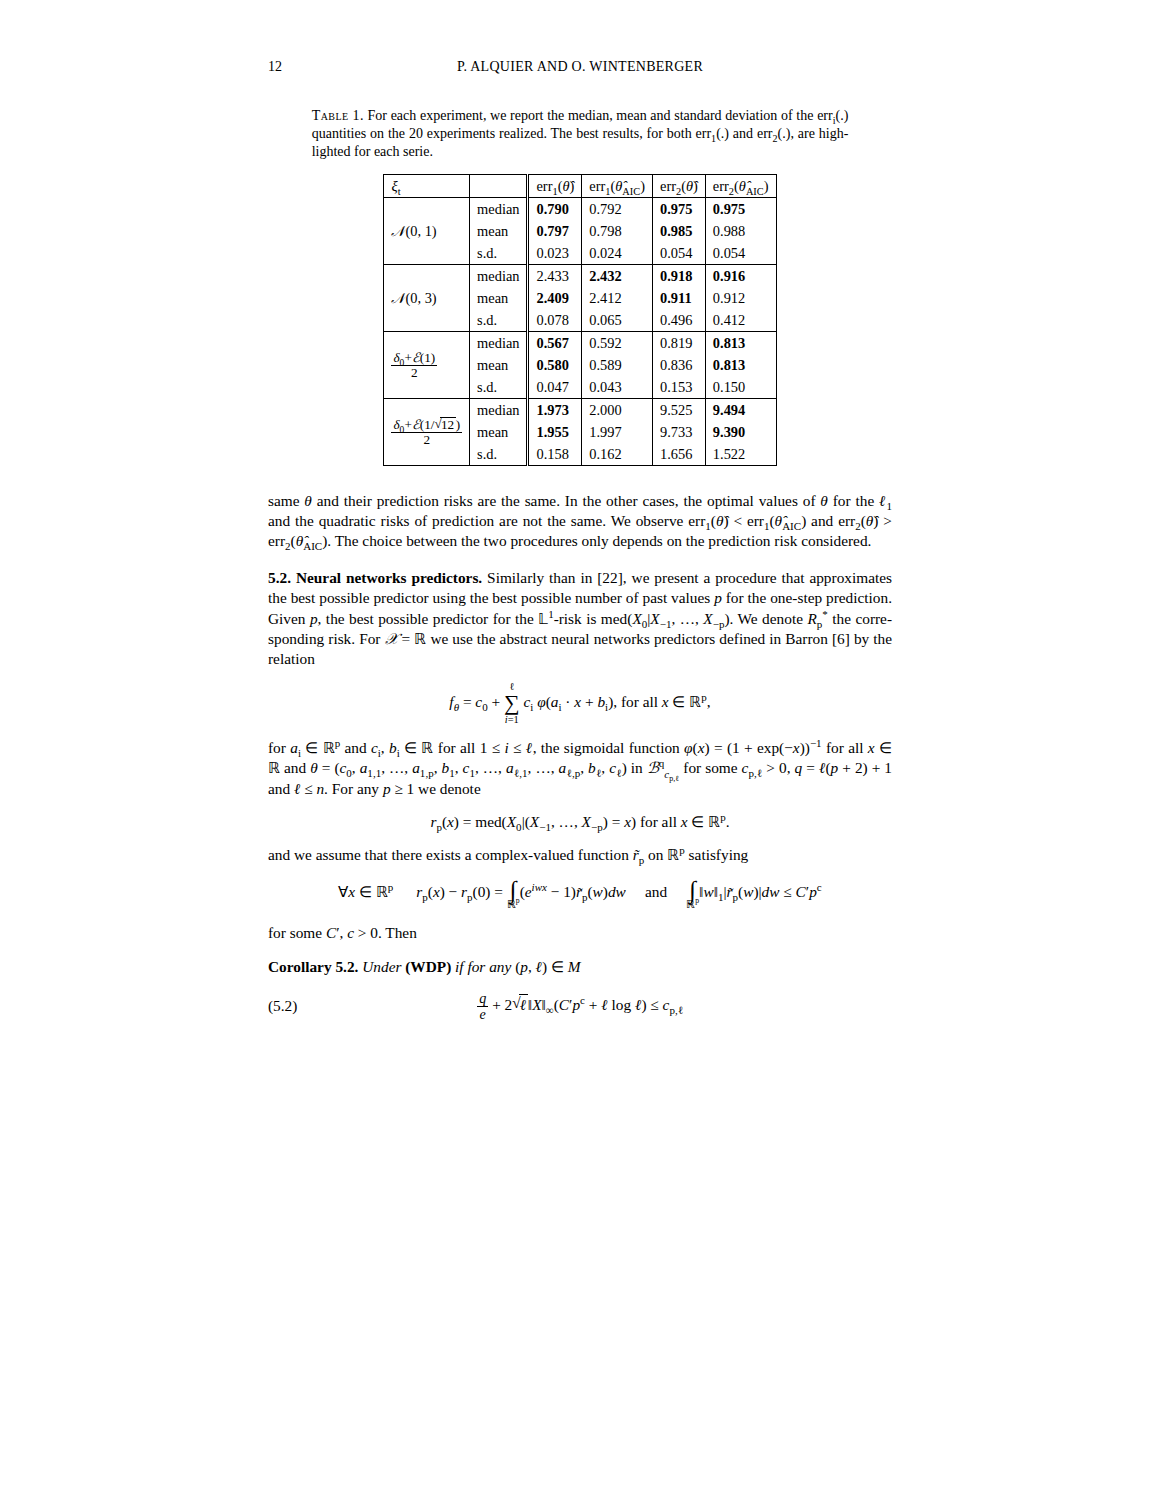12 P. ALQUIER AND O. WINTENBERGER 12
Table 1. For each experiment, we report the median, mean and standard deviation of the erri(.) quantities on the 20 experiments realized. The best results, for both err1(.) and err2(.), are highlighted for each serie.
| ξ t | | err 1 ( θ̂ ) | err 1 ( θ̂ AIC ) | err 2 ( θ̂ ) | err 2 ( θ̂ AIC ) |
| --- | --- | --- | --- | --- | --- |
| 𝒩 (0, 1) | median | 0.790 | 0.792 | 0.975 | 0.975 |
| mean | 0.797 | 0.798 | 0.985 | 0.988 |
| s.d. | 0.023 | 0.024 | 0.054 | 0.054 |
| 𝒩 (0, 3) | median | 2.433 | 2.432 | 0.918 | 0.916 |
| mean | 2.409 | 2.412 | 0.911 | 0.912 |
| s.d. | 0.078 | 0.065 | 0.496 | 0.412 |
| δ 0 + ℰ (1) 2 | median | 0.567 | 0.592 | 0.819 | 0.813 |
| mean | 0.580 | 0.589 | 0.836 | 0.813 |
| s.d. | 0.047 | 0.043 | 0.153 | 0.150 |
| δ 0 + ℰ (1/ 12 ) 2 | median | 1.973 | 2.000 | 9.525 | 9.494 |
| mean | 1.955 | 1.997 | 9.733 | 9.390 |
| s.d. | 0.158 | 0.162 | 1.656 | 1.522 |
same θ and their prediction risks are the same. In the other cases, the optimal values of θ for the ℓ1 and the quadratic risks of prediction are not the same. We observe err1(θ̂) < err1(θ̂AIC) and err2(θ̂) > err2(θ̂AIC). The choice between the two procedures only depends on the prediction risk considered.
5.2. Neural networks predictors. Similarly than in [22], we present a procedure that approximates the best possible predictor using the best possible number of past values p for the one-step prediction. Given p, the best possible predictor for the 𝕃1-risk is med(X0|X−1, …, X−p). We denote Rp* the corresponding risk. For 𝒳 = ℝ we use the abstract neural networks predictors defined in Barron [6] by the relation
fθ = c0 + ℓ∑i=1 ci φ(ai · x + bi), for all x ∈ ℝp,
for ai ∈ ℝp and ci, bi ∈ ℝ for all 1 ≤ i ≤ ℓ, the sigmoidal function φ(x) = (1 + exp(−x))−1 for all x ∈ ℝ and θ = (c0, a1,1, …, a1,p, b1, c1, …, aℓ,1, …, aℓ,p, bℓ, cℓ) in ℬqcp,ℓ for some cp,ℓ > 0, q = ℓ(p + 2) + 1 and ℓ ≤ n. For any p ≥ 1 we denote
rp(x) = med(X0|(X−1, …, X−p) = x) for all x ∈ ℝp.
and we assume that there exists a complex-valued function r̃p on ℝp satisfying
∀x ∈ ℝp rp(x) − rp(0) = ∫ℝp(eiwx − 1)r̃p(w)dw and ∫ℝp‖w‖1|r̃p(w)|dw ≤ C′pc
for some C′, c > 0. Then
Corollary 5.2. Under (WDP) if for any (p, ℓ) ∈ M
(5.2) qe + 2ℓ‖X‖∞(C′pc + ℓ log ℓ) ≤ cp,ℓ